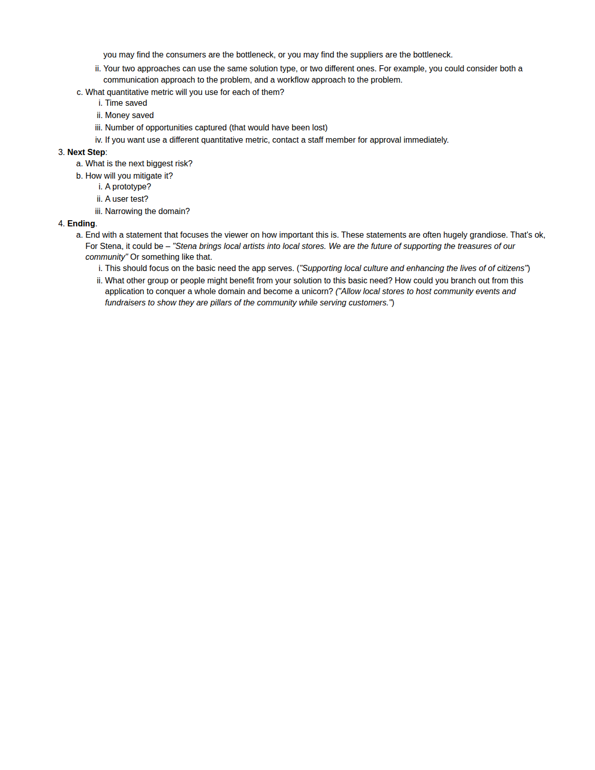you may find the consumers are the bottleneck, or you may find the suppliers are the bottleneck.
Your two approaches can use the same solution type, or two different ones. For example, you could consider both a communication approach to the problem, and a workflow approach to the problem.
What quantitative metric will you use for each of them?
Time saved
Money saved
Number of opportunities captured (that would have been lost)
If you want use a different quantitative metric, contact a staff member for approval immediately.
Next Step:
What is the next biggest risk?
How will you mitigate it?
A prototype?
A user test?
Narrowing the domain?
Ending.
End with a statement that focuses the viewer on how important this is. These statements are often hugely grandiose. That's ok, For Stena, it could be – "Stena brings local artists into local stores. We are the future of supporting the treasures of our community" Or something like that.
This should focus on the basic need the app serves. ("Supporting local culture and enhancing the lives of of citizens")
What other group or people might benefit from your solution to this basic need? How could you branch out from this application to conquer a whole domain and become a unicorn? ("Allow local stores to host community events and fundraisers to show they are pillars of the community while serving customers.")